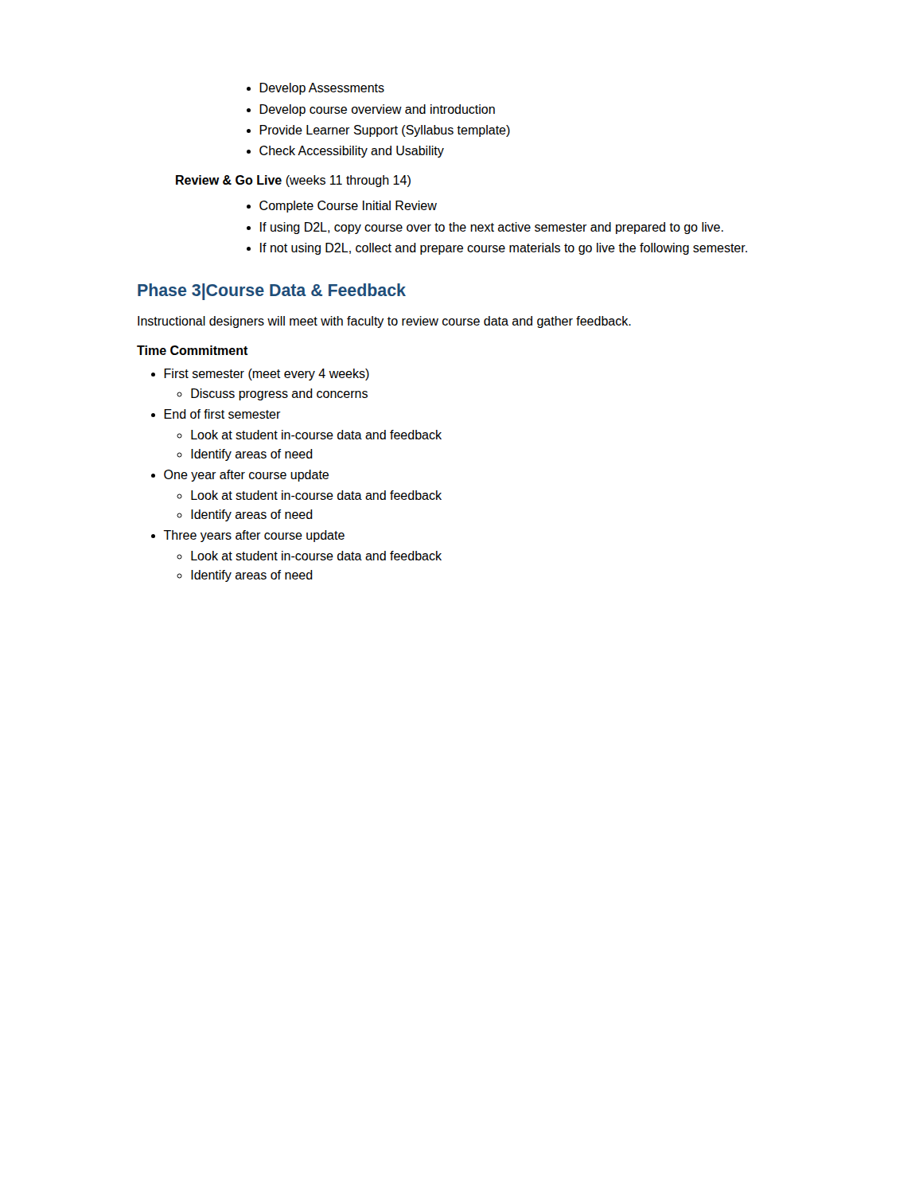Develop Assessments
Develop course overview and introduction
Provide Learner Support (Syllabus template)
Check Accessibility and Usability
Review & Go Live (weeks 11 through 14)
Complete Course Initial Review
If using D2L, copy course over to the next active semester and prepared to go live.
If not using D2L, collect and prepare course materials to go live the following semester.
Phase 3|Course Data & Feedback
Instructional designers will meet with faculty to review course data and gather feedback.
Time Commitment
First semester (meet every 4 weeks)
Discuss progress and concerns
End of first semester
Look at student in-course data and feedback
Identify areas of need
One year after course update
Look at student in-course data and feedback
Identify areas of need
Three years after course update
Look at student in-course data and feedback
Identify areas of need